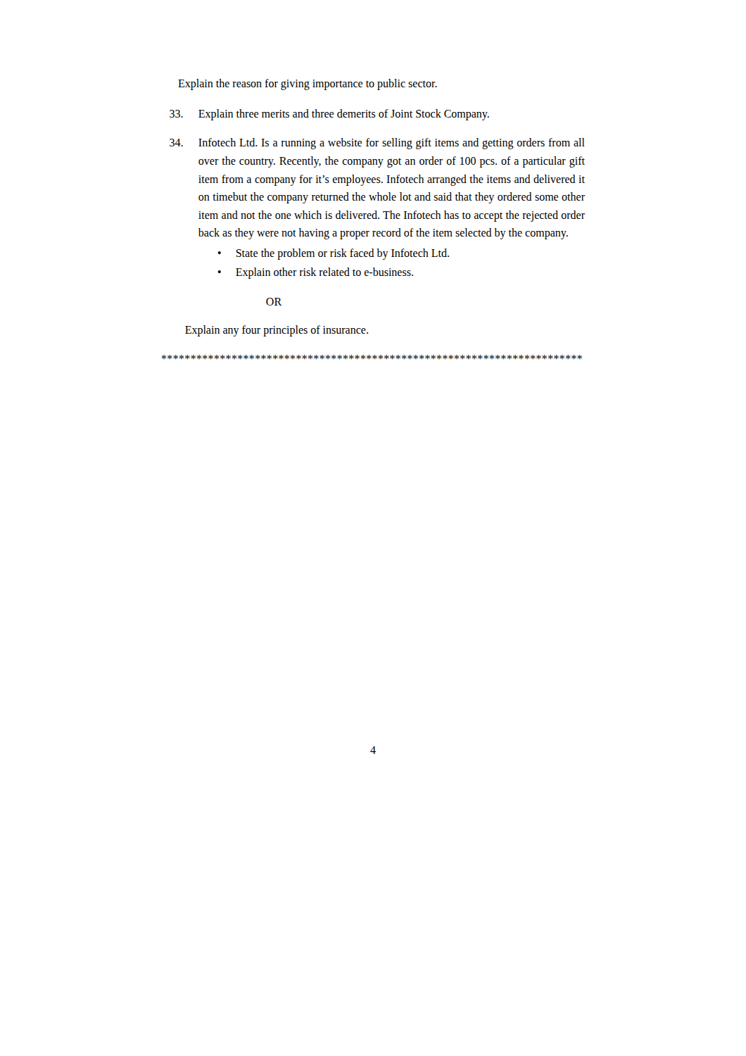Explain the reason for giving importance to public sector.
33. Explain three merits and three demerits of Joint Stock Company.
34. Infotech Ltd. Is a running a website for selling gift items and getting orders from all over the country. Recently, the company got an order of 100 pcs. of a particular gift item from a company for it’s employees. Infotech arranged the items and delivered it on timebut the company returned the whole lot and said that they ordered some other item and not the one which is delivered. The Infotech has to accept the rejected order back as they were not having a proper record of the item selected by the company.
State the problem or risk faced by Infotech Ltd.
Explain other risk related to e-business.
OR
Explain any four principles of insurance.
************************************************************************
4